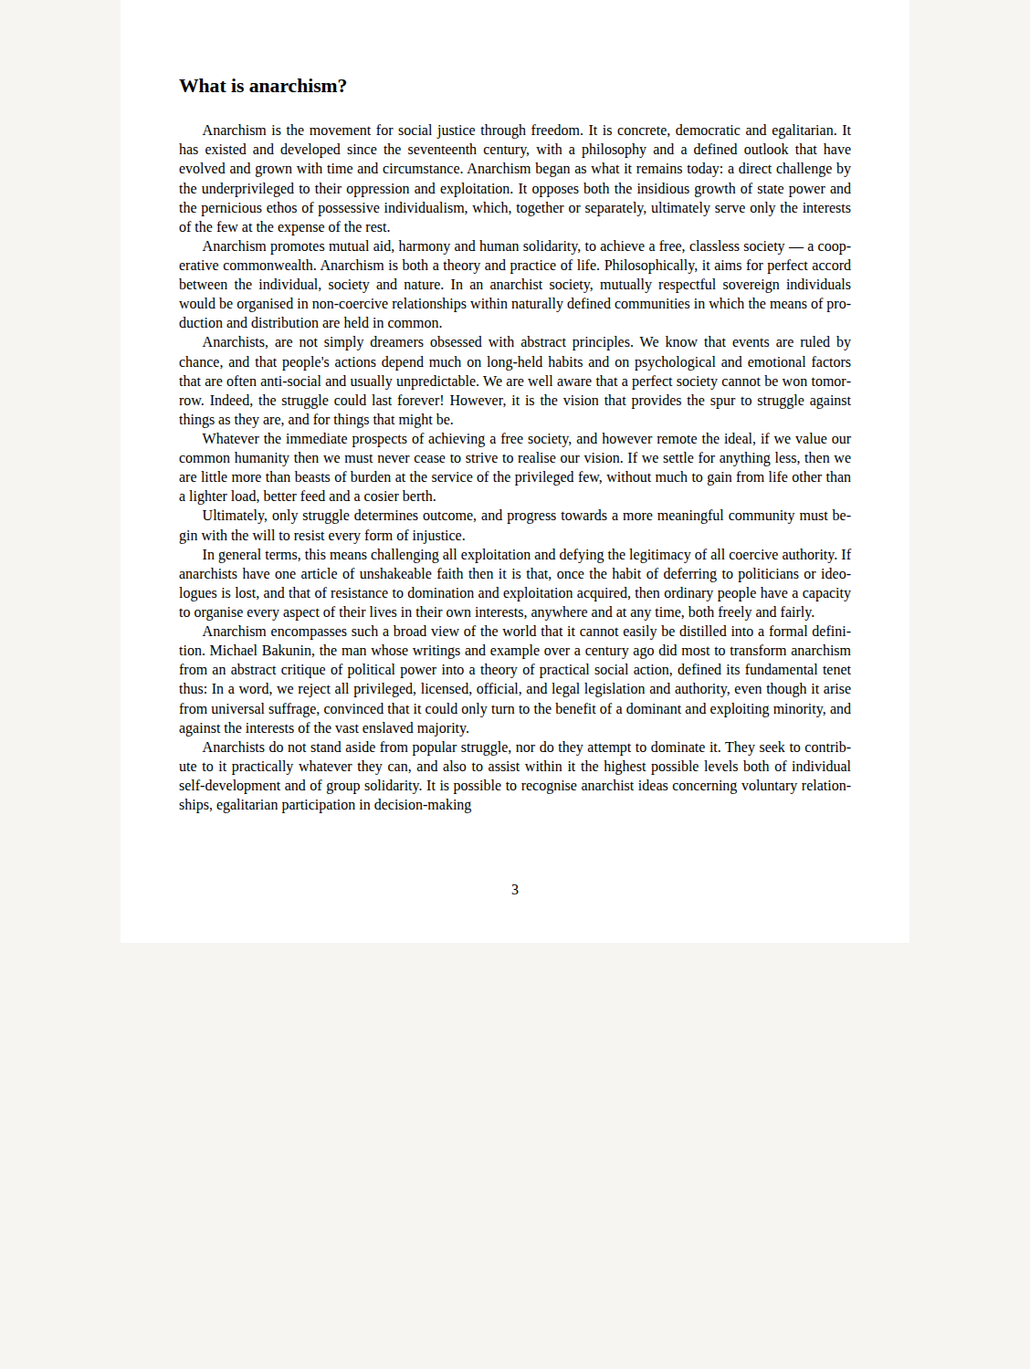What is anarchism?
Anarchism is the movement for social justice through freedom. It is concrete, democratic and egalitarian. It has existed and developed since the seventeenth century, with a philosophy and a defined outlook that have evolved and grown with time and circumstance. Anarchism began as what it remains today: a direct challenge by the underprivileged to their oppression and exploitation. It opposes both the insidious growth of state power and the pernicious ethos of possessive individualism, which, together or separately, ultimately serve only the interests of the few at the expense of the rest.
Anarchism promotes mutual aid, harmony and human solidarity, to achieve a free, classless society — a cooperative commonwealth. Anarchism is both a theory and practice of life. Philosophically, it aims for perfect accord between the individual, society and nature. In an anarchist society, mutually respectful sovereign individuals would be organised in non-coercive relationships within naturally defined communities in which the means of production and distribution are held in common.
Anarchists, are not simply dreamers obsessed with abstract principles. We know that events are ruled by chance, and that people's actions depend much on long-held habits and on psychological and emotional factors that are often anti-social and usually unpredictable. We are well aware that a perfect society cannot be won tomorrow. Indeed, the struggle could last forever! However, it is the vision that provides the spur to struggle against things as they are, and for things that might be.
Whatever the immediate prospects of achieving a free society, and however remote the ideal, if we value our common humanity then we must never cease to strive to realise our vision. If we settle for anything less, then we are little more than beasts of burden at the service of the privileged few, without much to gain from life other than a lighter load, better feed and a cosier berth.
Ultimately, only struggle determines outcome, and progress towards a more meaningful community must begin with the will to resist every form of injustice.
In general terms, this means challenging all exploitation and defying the legitimacy of all coercive authority. If anarchists have one article of unshakeable faith then it is that, once the habit of deferring to politicians or ideologues is lost, and that of resistance to domination and exploitation acquired, then ordinary people have a capacity to organise every aspect of their lives in their own interests, anywhere and at any time, both freely and fairly.
Anarchism encompasses such a broad view of the world that it cannot easily be distilled into a formal definition. Michael Bakunin, the man whose writings and example over a century ago did most to transform anarchism from an abstract critique of political power into a theory of practical social action, defined its fundamental tenet thus: In a word, we reject all privileged, licensed, official, and legal legislation and authority, even though it arise from universal suffrage, convinced that it could only turn to the benefit of a dominant and exploiting minority, and against the interests of the vast enslaved majority.
Anarchists do not stand aside from popular struggle, nor do they attempt to dominate it. They seek to contribute to it practically whatever they can, and also to assist within it the highest possible levels both of individual self-development and of group solidarity. It is possible to recognise anarchist ideas concerning voluntary relationships, egalitarian participation in decision-making
3